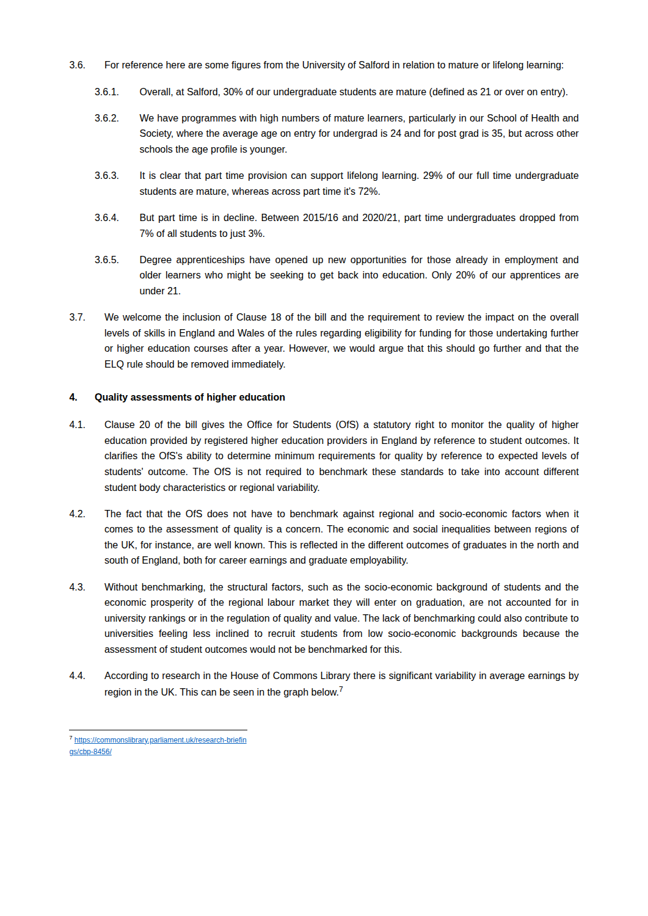3.6.
For reference here are some figures from the University of Salford in relation to mature or lifelong learning:
3.6.1.
Overall, at Salford, 30% of our undergraduate students are mature (defined as 21 or over on entry).
3.6.2.
We have programmes with high numbers of mature learners, particularly in our School of Health and Society, where the average age on entry for undergrad is 24 and for post grad is 35, but across other schools the age profile is younger.
3.6.3.
It is clear that part time provision can support lifelong learning. 29% of our full time undergraduate students are mature, whereas across part time it's 72%.
3.6.4.
But part time is in decline. Between 2015/16 and 2020/21, part time undergraduates dropped from 7% of all students to just 3%.
3.6.5.
Degree apprenticeships have opened up new opportunities for those already in employment and older learners who might be seeking to get back into education. Only 20% of our apprentices are under 21.
3.7.
We welcome the inclusion of Clause 18 of the bill and the requirement to review the impact on the overall levels of skills in England and Wales of the rules regarding eligibility for funding for those undertaking further or higher education courses after a year. However, we would argue that this should go further and that the ELQ rule should be removed immediately.
4. Quality assessments of higher education
4.1.
Clause 20 of the bill gives the Office for Students (OfS) a statutory right to monitor the quality of higher education provided by registered higher education providers in England by reference to student outcomes. It clarifies the OfS's ability to determine minimum requirements for quality by reference to expected levels of students' outcome. The OfS is not required to benchmark these standards to take into account different student body characteristics or regional variability.
4.2.
The fact that the OfS does not have to benchmark against regional and socio-economic factors when it comes to the assessment of quality is a concern. The economic and social inequalities between regions of the UK, for instance, are well known. This is reflected in the different outcomes of graduates in the north and south of England, both for career earnings and graduate employability.
4.3.
Without benchmarking, the structural factors, such as the socio-economic background of students and the economic prosperity of the regional labour market they will enter on graduation, are not accounted for in university rankings or in the regulation of quality and value. The lack of benchmarking could also contribute to universities feeling less inclined to recruit students from low socio-economic backgrounds because the assessment of student outcomes would not be benchmarked for this.
4.4.
According to research in the House of Commons Library there is significant variability in average earnings by region in the UK. This can be seen in the graph below.7
7 https://commonslibrary.parliament.uk/research-briefings/cbp-8456/